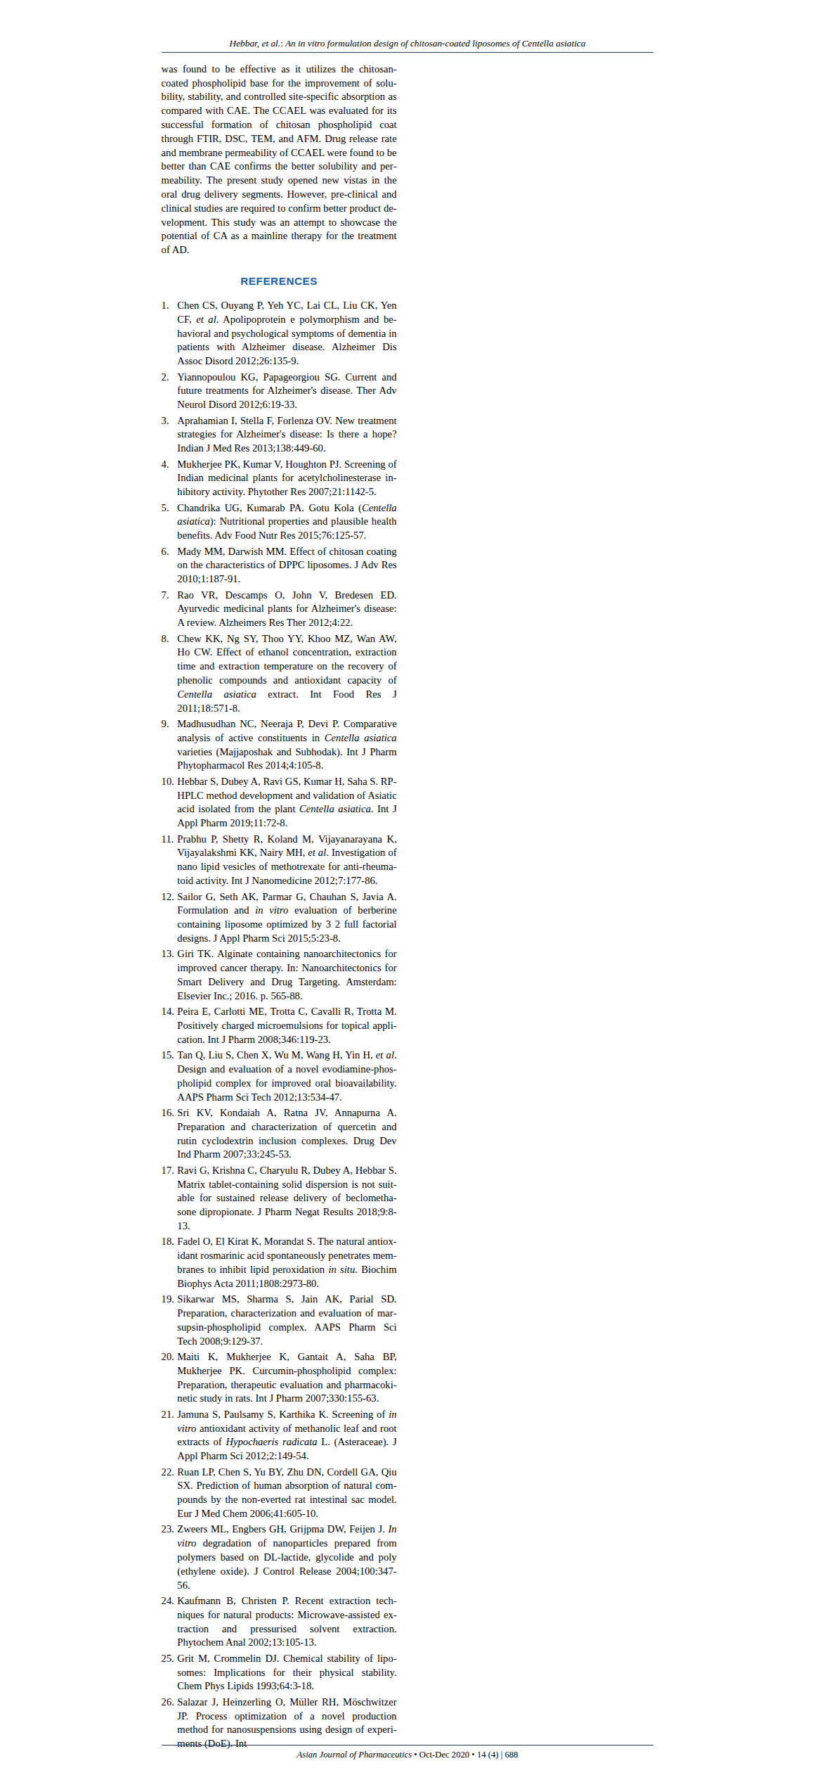Hebbar, et al.: An in vitro formulation design of chitosan-coated liposomes of Centella asiatica
was found to be effective as it utilizes the chitosan-coated phospholipid base for the improvement of solubility, stability, and controlled site-specific absorption as compared with CAE. The CCAEL was evaluated for its successful formation of chitosan phospholipid coat through FTIR, DSC, TEM, and AFM. Drug release rate and membrane permeability of CCAEL were found to be better than CAE confirms the better solubility and permeability. The present study opened new vistas in the oral drug delivery segments. However, pre-clinical and clinical studies are required to confirm better product development. This study was an attempt to showcase the potential of CA as a mainline therapy for the treatment of AD.
REFERENCES
Chen CS, Ouyang P, Yeh YC, Lai CL, Liu CK, Yen CF, et al. Apolipoprotein e polymorphism and behavioral and psychological symptoms of dementia in patients with Alzheimer disease. Alzheimer Dis Assoc Disord 2012;26:135-9.
Yiannopoulou KG, Papageorgiou SG. Current and future treatments for Alzheimer's disease. Ther Adv Neurol Disord 2012;6:19-33.
Aprahamian I, Stella F, Forlenza OV. New treatment strategies for Alzheimer's disease: Is there a hope? Indian J Med Res 2013;138:449-60.
Mukherjee PK, Kumar V, Houghton PJ. Screening of Indian medicinal plants for acetylcholinesterase inhibitory activity. Phytother Res 2007;21:1142-5.
Chandrika UG, Kumarab PA. Gotu Kola (Centella asiatica): Nutritional properties and plausible health benefits. Adv Food Nutr Res 2015;76:125-57.
Mady MM, Darwish MM. Effect of chitosan coating on the characteristics of DPPC liposomes. J Adv Res 2010;1:187-91.
Rao VR, Descamps O, John V, Bredesen ED. Ayurvedic medicinal plants for Alzheimer's disease: A review. Alzheimers Res Ther 2012;4:22.
Chew KK, Ng SY, Thoo YY, Khoo MZ, Wan AW, Ho CW. Effect of ethanol concentration, extraction time and extraction temperature on the recovery of phenolic compounds and antioxidant capacity of Centella asiatica extract. Int Food Res J 2011;18:571-8.
Madhusudhan NC, Neeraja P, Devi P. Comparative analysis of active constituents in Centella asiatica varieties (Majjaposhak and Subhodak). Int J Pharm Phytopharmacol Res 2014;4:105-8.
Hebbar S, Dubey A, Ravi GS, Kumar H, Saha S. RP-HPLC method development and validation of Asiatic acid isolated from the plant Centella asiatica. Int J Appl Pharm 2019;11:72-8.
Prabhu P, Shetty R, Koland M, Vijayanarayana K, Vijayalakshmi KK, Nairy MH, et al. Investigation of nano lipid vesicles of methotrexate for anti-rheumatoid activity. Int J Nanomedicine 2012;7:177-86.
Sailor G, Seth AK, Parmar G, Chauhan S, Javia A. Formulation and in vitro evaluation of berberine containing liposome optimized by 3 2 full factorial designs. J Appl Pharm Sci 2015;5:23-8.
Giri TK. Alginate containing nanoarchitectonics for improved cancer therapy. In: Nanoarchitectonics for Smart Delivery and Drug Targeting. Amsterdam: Elsevier Inc.; 2016. p. 565-88.
Peira E, Carlotti ME, Trotta C, Cavalli R, Trotta M. Positively charged microemulsions for topical application. Int J Pharm 2008;346:119-23.
Tan Q, Liu S, Chen X, Wu M, Wang H, Yin H, et al. Design and evaluation of a novel evodiamine-phospholipid complex for improved oral bioavailability. AAPS Pharm Sci Tech 2012;13:534-47.
Sri KV, Kondaiah A, Ratna JV, Annapurna A. Preparation and characterization of quercetin and rutin cyclodextrin inclusion complexes. Drug Dev Ind Pharm 2007;33:245-53.
Ravi G, Krishna C, Charyulu R, Dubey A, Hebbar S. Matrix tablet-containing solid dispersion is not suitable for sustained release delivery of beclomethasone dipropionate. J Pharm Negat Results 2018;9:8-13.
Fadel O, El Kirat K, Morandat S. The natural antioxidant rosmarinic acid spontaneously penetrates membranes to inhibit lipid peroxidation in situ. Biochim Biophys Acta 2011;1808:2973-80.
Sikarwar MS, Sharma S, Jain AK, Parial SD. Preparation, characterization and evaluation of marsupsin-phospholipid complex. AAPS Pharm Sci Tech 2008;9:129-37.
Maiti K, Mukherjee K, Gantait A, Saha BP, Mukherjee PK. Curcumin-phospholipid complex: Preparation, therapeutic evaluation and pharmacokinetic study in rats. Int J Pharm 2007;330:155-63.
Jamuna S, Paulsamy S, Karthika K. Screening of in vitro antioxidant activity of methanolic leaf and root extracts of Hypochaeris radicata L. (Asteraceae). J Appl Pharm Sci 2012;2:149-54.
Ruan LP, Chen S, Yu BY, Zhu DN, Cordell GA, Qiu SX. Prediction of human absorption of natural compounds by the non-everted rat intestinal sac model. Eur J Med Chem 2006;41:605-10.
Zweers ML, Engbers GH, Grijpma DW, Feijen J. In vitro degradation of nanoparticles prepared from polymers based on DL-lactide, glycolide and poly (ethylene oxide). J Control Release 2004;100:347-56.
Kaufmann B, Christen P. Recent extraction techniques for natural products: Microwave-assisted extraction and pressurised solvent extraction. Phytochem Anal 2002;13:105-13.
Grit M, Crommelin DJ. Chemical stability of liposomes: Implications for their physical stability. Chem Phys Lipids 1993;64:3-18.
Salazar J, Heinzerling O, Müller RH, Möschwitzer JP. Process optimization of a novel production method for nanosuspensions using design of experiments (DoE). Int
Asian Journal of Pharmaceutics • Oct-Dec 2020 • 14 (4) | 688